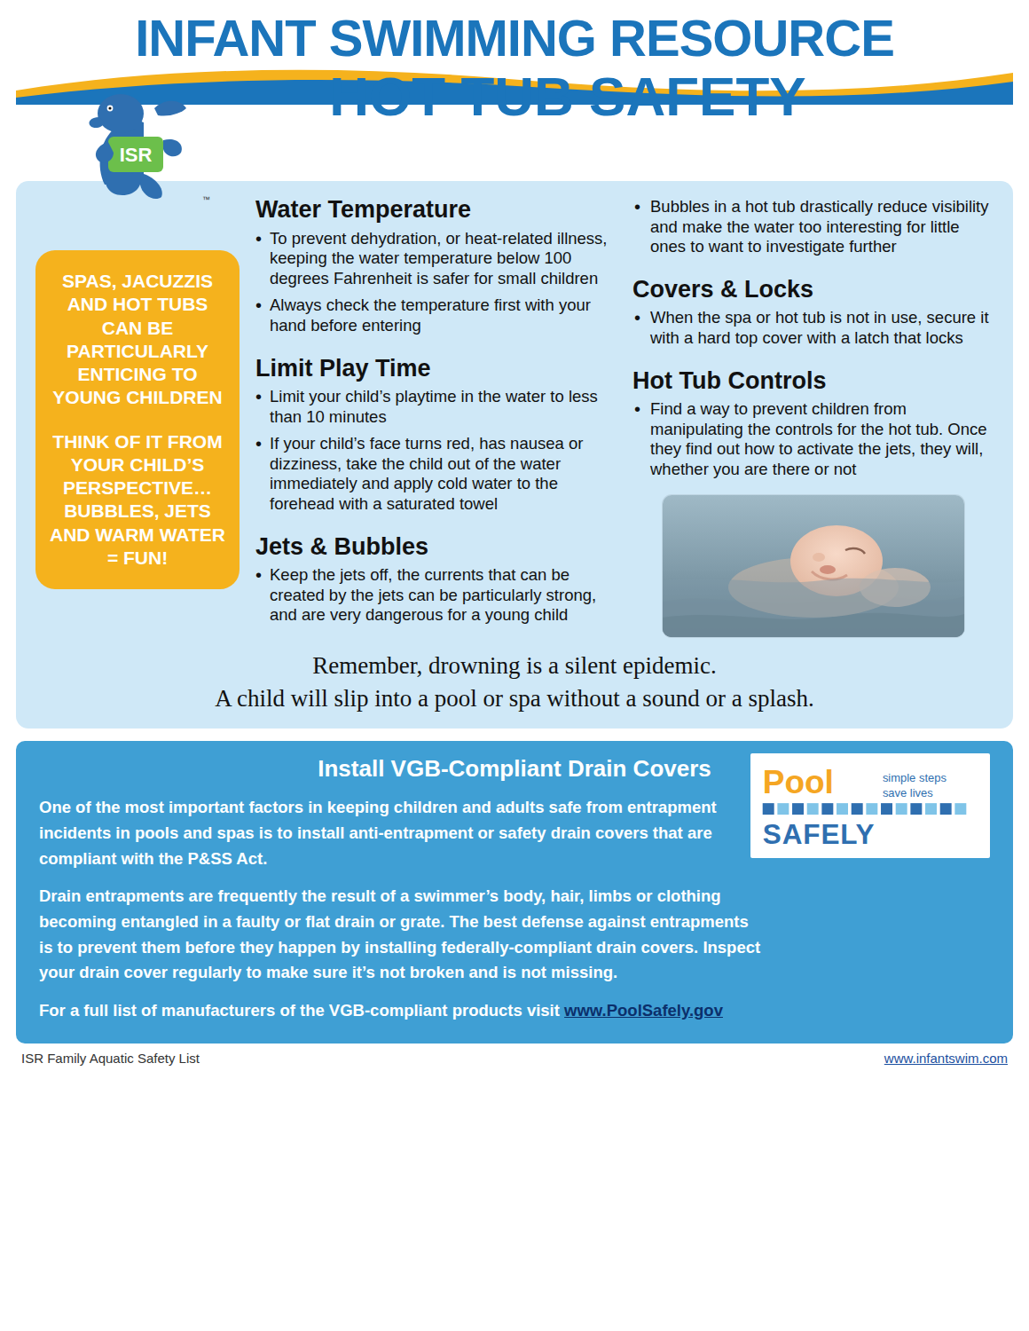INFANT SWIMMING RESOURCE
HOT TUB SAFETY
ISR ™
SPAS, JACUZZIS AND HOT TUBS CAN BE PARTICULARLY ENTICING TO YOUNG CHILDREN
THINK OF IT FROM YOUR CHILD’S PERSPECTIVE… BUBBLES, JETS AND WARM WATER = FUN!
Water Temperature
To prevent dehydration, or heat-related illness, keeping the water temperature below 100 degrees Fahrenheit is safer for small children
Always check the temperature first with your hand before entering
Limit Play Time
Limit your child’s playtime in the water to less than 10 minutes
If your child’s face turns red, has nausea or dizziness, take the child out of the water immediately and apply cold water to the forehead with a saturated towel
Jets & Bubbles
Keep the jets off, the currents that can be created by the jets can be particularly strong, and are very dangerous for a young child
Bubbles in a hot tub drastically reduce visibility and make the water too interesting for little ones to want to investigate further
Covers & Locks
When the spa or hot tub is not in use, secure it with a hard top cover with a latch that locks
Hot Tub Controls
Find a way to prevent children from manipulating the controls for the hot tub. Once they find out how to activate the jets, they will, whether you are there or not
Remember, drowning is a silent epidemic.
A child will slip into a pool or spa without a sound or a splash.
Pool simple steps save lives SAFELY
Install VGB-Compliant Drain Covers
One of the most important factors in keeping children and adults safe from entrapment incidents in pools and spas is to install anti-entrapment or safety drain covers that are compliant with the P&SS Act.
Drain entrapments are frequently the result of a swimmer’s body, hair, limbs or clothing becoming entangled in a faulty or flat drain or grate. The best defense against entrapments is to prevent them before they happen by installing federally-compliant drain covers. Inspect your drain cover regularly to make sure it’s not broken and is not missing.
For a full list of manufacturers of the VGB-compliant products visit www.PoolSafely.gov
ISR Family Aquatic Safety List
www.infantswim.com